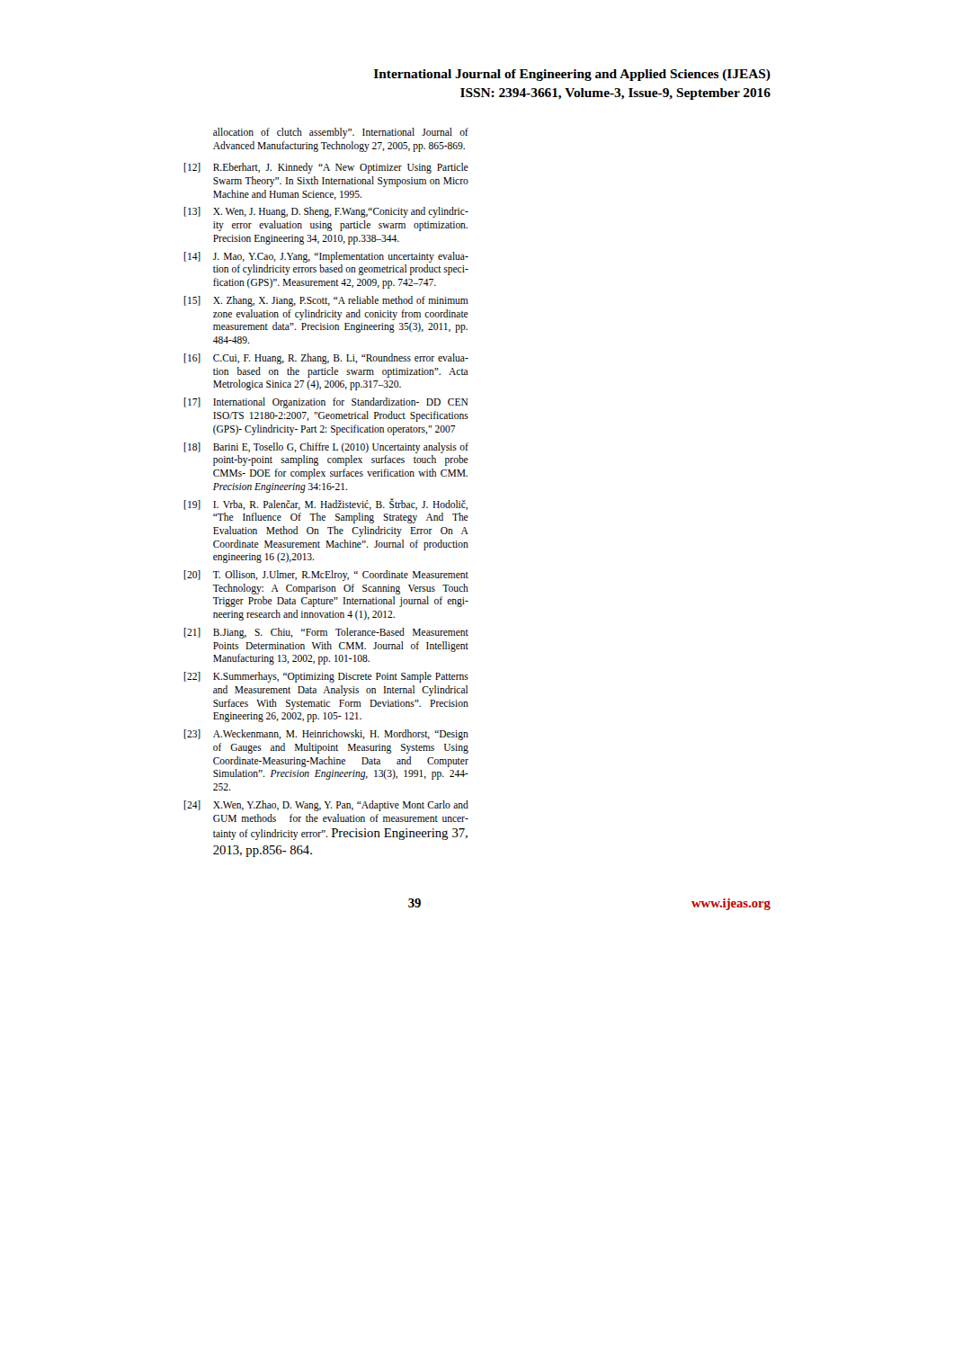International Journal of Engineering and Applied Sciences (IJEAS) ISSN: 2394-3661, Volume-3, Issue-9, September 2016
allocation of clutch assembly”. International Journal of Advanced Manufacturing Technology 27, 2005, pp. 865-869.
[12] R.Eberhart, J. Kinnedy “A New Optimizer Using Particle Swarm Theory”. In Sixth International Symposium on Micro Machine and Human Science, 1995.
[13] X. Wen, J. Huang, D. Sheng, F.Wang,“Conicity and cylindricity error evaluation using particle swarm optimization. Precision Engineering 34, 2010, pp.338–344.
[14] J. Mao, Y.Cao, J.Yang, “Implementation uncertainty evaluation of cylindricity errors based on geometrical product specification (GPS)”. Measurement 42, 2009, pp. 742–747.
[15] X. Zhang, X. Jiang, P.Scott, “A reliable method of minimum zone evaluation of cylindricity and conicity from coordinate measurement data”. Precision Engineering 35(3), 2011, pp. 484-489.
[16] C.Cui, F. Huang, R. Zhang, B. Li, “Roundness error evaluation based on the particle swarm optimization”. Acta Metrologica Sinica 27 (4), 2006, pp.317–320.
[17] International Organization for Standardization- DD CEN ISO/TS 12180-2:2007, "Geometrical Product Specifications (GPS)- Cylindricity- Part 2: Specification operators," 2007
[18] Barini E, Tosello G, Chiffre L (2010) Uncertainty analysis of point-by-point sampling complex surfaces touch probe CMMs- DOE for complex surfaces verification with CMM. Precision Engineering 34:16-21.
[19] I. Vrba, R. Palenčar, M. Hadžistević, B. Štrbac, J. Hodolič, “The Influence Of The Sampling Strategy And The Evaluation Method On The Cylindricity Error On A Coordinate Measurement Machine”. Journal of production engineering 16 (2),2013.
[20] T. Ollison, J.Ulmer, R.McElroy, “ Coordinate Measurement Technology: A Comparison Of Scanning Versus Touch Trigger Probe Data Capture” International journal of engineering research and innovation 4 (1), 2012.
[21] B.Jiang, S. Chiu, “Form Tolerance-Based Measurement Points Determination With CMM. Journal of Intelligent Manufacturing 13, 2002, pp. 101-108.
[22] K.Summerhays, “Optimizing Discrete Point Sample Patterns and Measurement Data Analysis on Internal Cylindrical Surfaces With Systematic Form Deviations”. Precision Engineering 26, 2002, pp. 105- 121.
[23] A.Weckenmann, M. Heinrichowski, H. Mordhorst, “Design of Gauges and Multipoint Measuring Systems Using Coordinate-Measuring-Machine Data and Computer Simulation”. Precision Engineering, 13(3), 1991, pp. 244-252.
[24] X.Wen, Y.Zhao, D. Wang, Y. Pan, “Adaptive Mont Carlo and GUM methods for the evaluation of measurement uncertainty of cylindricity error”. Precision Engineering 37, 2013, pp.856- 864.
39 www.ijeas.org